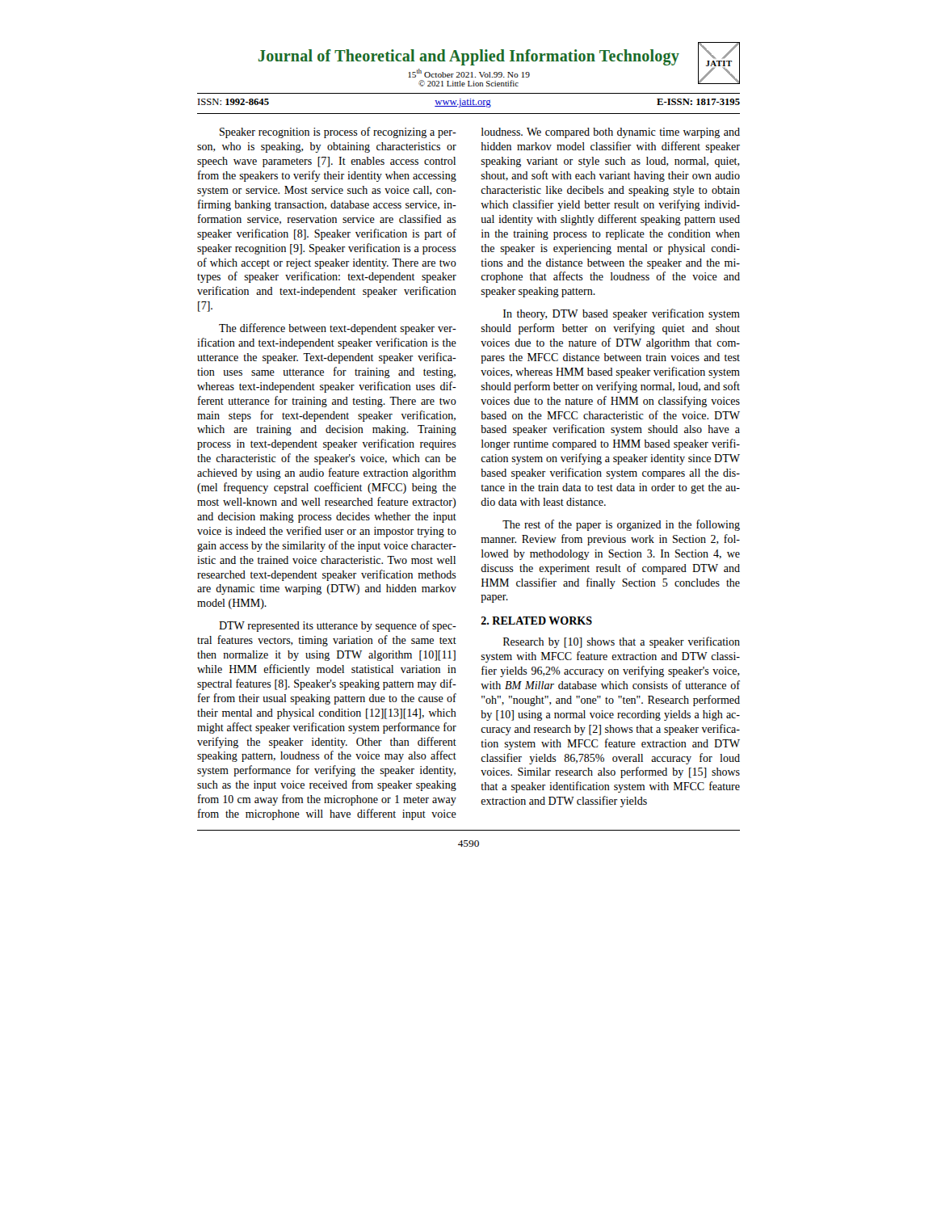JATIT
Journal of Theoretical and Applied Information Technology
15th October 2021. Vol.99. No 19
© 2021 Little Lion Scientific
ISSN: 1992-8645 www.jatit.org E-ISSN: 1817-3195
Speaker recognition is process of recognizing a person, who is speaking, by obtaining characteristics or speech wave parameters [7]. It enables access control from the speakers to verify their identity when accessing system or service. Most service such as voice call, confirming banking transaction, database access service, information service, reservation service are classified as speaker verification [8]. Speaker verification is part of speaker recognition [9]. Speaker verification is a process of which accept or reject speaker identity. There are two types of speaker verification: text-dependent speaker verification and text-independent speaker verification [7].
The difference between text-dependent speaker verification and text-independent speaker verification is the utterance the speaker. Text-dependent speaker verification uses same utterance for training and testing, whereas text-independent speaker verification uses different utterance for training and testing. There are two main steps for text-dependent speaker verification, which are training and decision making. Training process in text-dependent speaker verification requires the characteristic of the speaker's voice, which can be achieved by using an audio feature extraction algorithm (mel frequency cepstral coefficient (MFCC) being the most well-known and well researched feature extractor) and decision making process decides whether the input voice is indeed the verified user or an impostor trying to gain access by the similarity of the input voice characteristic and the trained voice characteristic. Two most well researched text-dependent speaker verification methods are dynamic time warping (DTW) and hidden markov model (HMM).
DTW represented its utterance by sequence of spectral features vectors, timing variation of the same text then normalize it by using DTW algorithm [10][11] while HMM efficiently model statistical variation in spectral features [8]. Speaker's speaking pattern may differ from their usual speaking pattern due to the cause of their mental and physical condition [12][13][14], which might affect speaker verification system performance for verifying the speaker identity. Other than different speaking pattern, loudness of the voice may also affect system performance for verifying the speaker identity, such as the input voice received from speaker speaking from 10 cm away from the microphone or 1 meter away from the microphone will have different input voice loudness. We compared both dynamic time warping and hidden markov model classifier with different speaker speaking variant or style such as loud, normal, quiet, shout, and soft with each variant having their own audio characteristic like decibels and speaking style to obtain which classifier yield better result on verifying individual identity with slightly different speaking pattern used in the training process to replicate the condition when the speaker is experiencing mental or physical conditions and the distance between the speaker and the microphone that affects the loudness of the voice and speaker speaking pattern.
In theory, DTW based speaker verification system should perform better on verifying quiet and shout voices due to the nature of DTW algorithm that compares the MFCC distance between train voices and test voices, whereas HMM based speaker verification system should perform better on verifying normal, loud, and soft voices due to the nature of HMM on classifying voices based on the MFCC characteristic of the voice. DTW based speaker verification system should also have a longer runtime compared to HMM based speaker verification system on verifying a speaker identity since DTW based speaker verification system compares all the distance in the train data to test data in order to get the audio data with least distance.
The rest of the paper is organized in the following manner. Review from previous work in Section 2, followed by methodology in Section 3. In Section 4, we discuss the experiment result of compared DTW and HMM classifier and finally Section 5 concludes the paper.
2. RELATED WORKS
Research by [10] shows that a speaker verification system with MFCC feature extraction and DTW classifier yields 96,2% accuracy on verifying speaker's voice, with BM Millar database which consists of utterance of "oh", "nought", and "one" to "ten". Research performed by [10] using a normal voice recording yields a high accuracy and research by [2] shows that a speaker verification system with MFCC feature extraction and DTW classifier yields 86,785% overall accuracy for loud voices. Similar research also performed by [15] shows that a speaker identification system with MFCC feature extraction and DTW classifier yields
4590